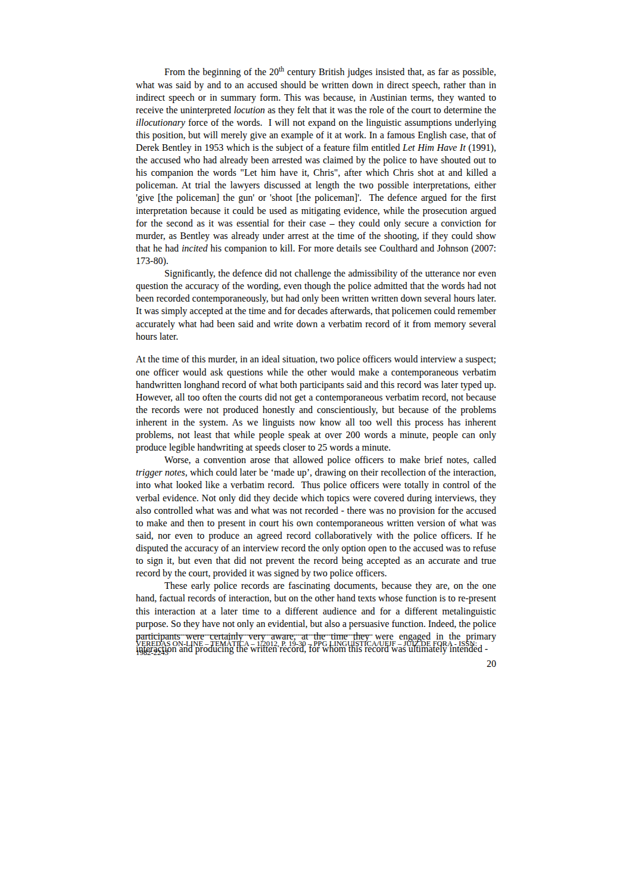From the beginning of the 20th century British judges insisted that, as far as possible, what was said by and to an accused should be written down in direct speech, rather than in indirect speech or in summary form. This was because, in Austinian terms, they wanted to receive the uninterpreted locution as they felt that it was the role of the court to determine the illocutionary force of the words. I will not expand on the linguistic assumptions underlying this position, but will merely give an example of it at work. In a famous English case, that of Derek Bentley in 1953 which is the subject of a feature film entitled Let Him Have It (1991), the accused who had already been arrested was claimed by the police to have shouted out to his companion the words "Let him have it, Chris", after which Chris shot at and killed a policeman. At trial the lawyers discussed at length the two possible interpretations, either 'give [the policeman] the gun' or 'shoot [the policeman]'. The defence argued for the first interpretation because it could be used as mitigating evidence, while the prosecution argued for the second as it was essential for their case – they could only secure a conviction for murder, as Bentley was already under arrest at the time of the shooting, if they could show that he had incited his companion to kill. For more details see Coulthard and Johnson (2007: 173-80).
Significantly, the defence did not challenge the admissibility of the utterance nor even question the accuracy of the wording, even though the police admitted that the words had not been recorded contemporaneously, but had only been written written down several hours later. It was simply accepted at the time and for decades afterwards, that policemen could remember accurately what had been said and write down a verbatim record of it from memory several hours later.
At the time of this murder, in an ideal situation, two police officers would interview a suspect; one officer would ask questions while the other would make a contemporaneous verbatim handwritten longhand record of what both participants said and this record was later typed up. However, all too often the courts did not get a contemporaneous verbatim record, not because the records were not produced honestly and conscientiously, but because of the problems inherent in the system. As we linguists now know all too well this process has inherent problems, not least that while people speak at over 200 words a minute, people can only produce legible handwriting at speeds closer to 25 words a minute.
Worse, a convention arose that allowed police officers to make brief notes, called trigger notes, which could later be ‘made up’, drawing on their recollection of the interaction, into what looked like a verbatim record. Thus police officers were totally in control of the verbal evidence. Not only did they decide which topics were covered during interviews, they also controlled what was and what was not recorded - there was no provision for the accused to make and then to present in court his own contemporaneous written version of what was said, nor even to produce an agreed record collaboratively with the police officers. If he disputed the accuracy of an interview record the only option open to the accused was to refuse to sign it, but even that did not prevent the record being accepted as an accurate and true record by the court, provided it was signed by two police officers.
These early police records are fascinating documents, because they are, on the one hand, factual records of interaction, but on the other hand texts whose function is to re-present this interaction at a later time to a different audience and for a different metalinguistic purpose. So they have not only an evidential, but also a persuasive function. Indeed, the police participants were certainly very aware, at the time they were engaged in the primary interaction and producing the written record, for whom this record was ultimately intended -
-----------------------------------------------------------------------------------------------------------
VEREDAS ON-LINE – TEMÁTICA – 1/2012, P. 19-30 – PPG LINGUÍSTICA/UFJF – JUIZ DE FORA - ISSN: 1982-2243
20